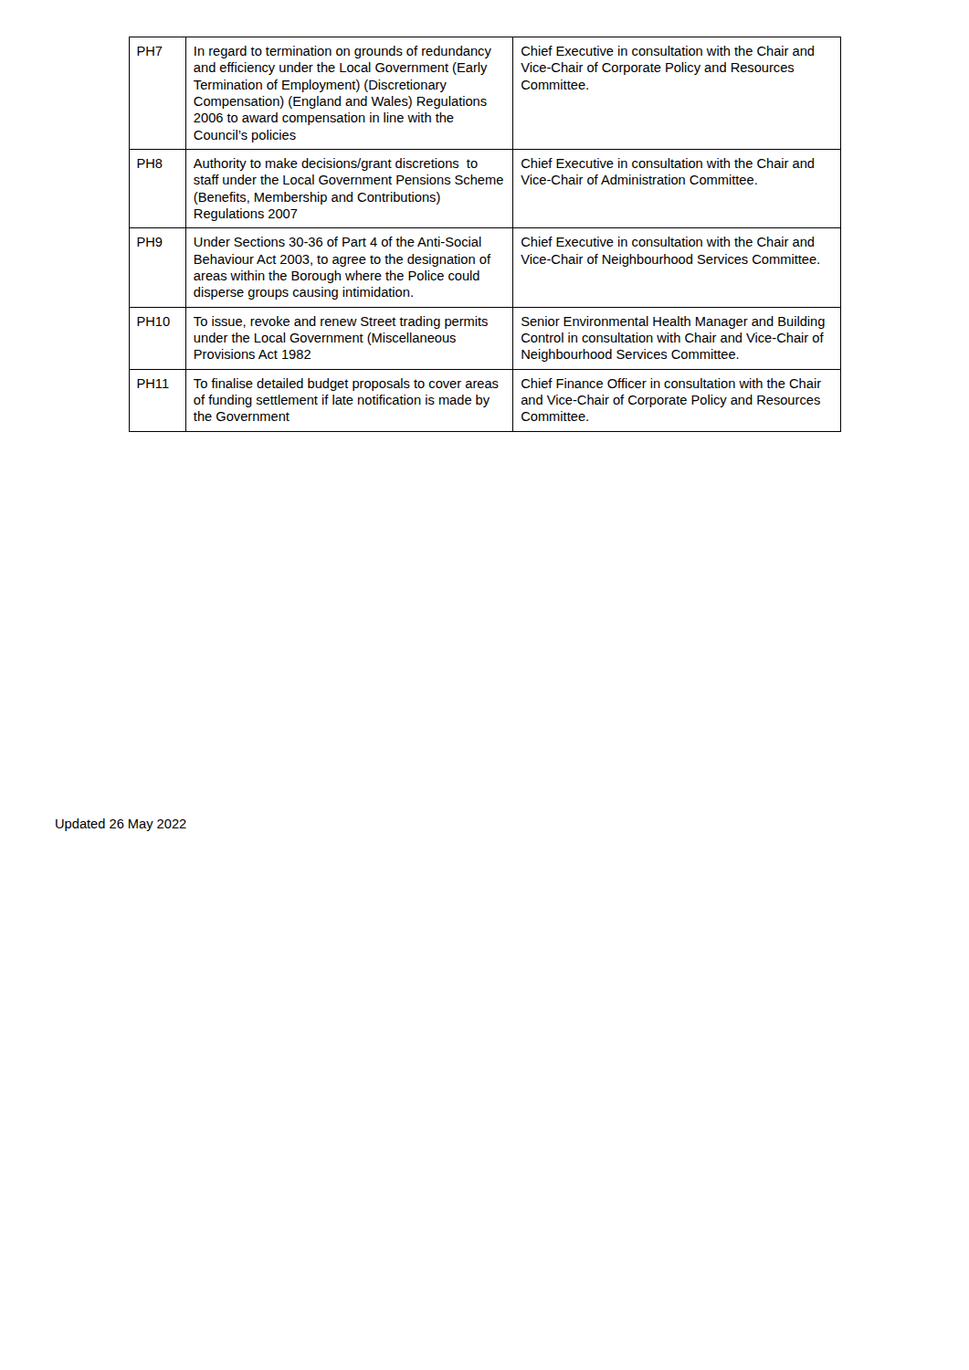| PH7 | In regard to termination on grounds of redundancy and efficiency under the Local Government (Early Termination of Employment) (Discretionary Compensation) (England and Wales) Regulations 2006 to award compensation in line with the Council’s policies | Chief Executive in consultation with the Chair and Vice-Chair of Corporate Policy and Resources Committee. |
| PH8 | Authority to make decisions/grant discretions to staff under the Local Government Pensions Scheme (Benefits, Membership and Contributions) Regulations 2007 | Chief Executive in consultation with the Chair and Vice-Chair of Administration Committee. |
| PH9 | Under Sections 30-36 of Part 4 of the Anti-Social Behaviour Act 2003, to agree to the designation of areas within the Borough where the Police could disperse groups causing intimidation. | Chief Executive in consultation with the Chair and Vice-Chair of Neighbourhood Services Committee. |
| PH10 | To issue, revoke and renew Street trading permits under the Local Government (Miscellaneous Provisions Act 1982 | Senior Environmental Health Manager and Building Control in consultation with Chair and Vice-Chair of Neighbourhood Services Committee. |
| PH11 | To finalise detailed budget proposals to cover areas of funding settlement if late notification is made by the Government | Chief Finance Officer in consultation with the Chair and Vice-Chair of Corporate Policy and Resources Committee. |
Updated 26 May 2022